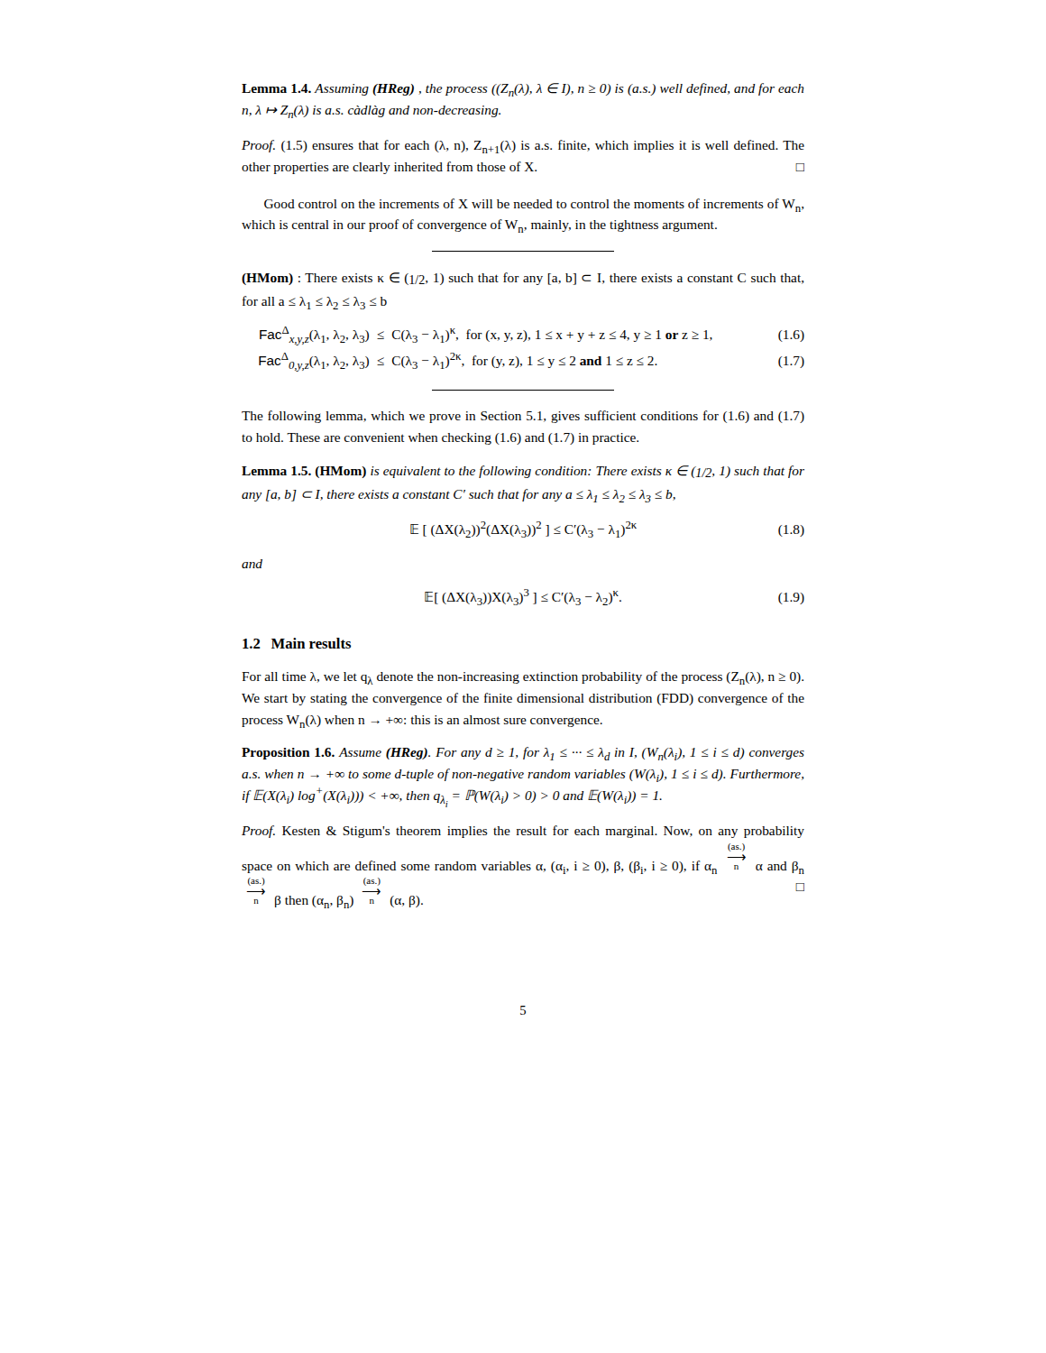Lemma 1.4. Assuming (HReg) , the process ((Zn(λ), λ ∈ I), n ≥ 0) is (a.s.) well defined, and for each n, λ ↦ Zn(λ) is a.s. càdlàg and non-decreasing.
Proof. (1.5) ensures that for each (λ, n), Zn+1(λ) is a.s. finite, which implies it is well defined. The other properties are clearly inherited from those of X. □
Good control on the increments of X will be needed to control the moments of increments of Wn, which is central in our proof of convergence of Wn, mainly, in the tightness argument.
(HMom) : There exists κ ∈ (1/2, 1) such that for any [a, b] ⊂ I, there exists a constant C such that, for all a ≤ λ1 ≤ λ2 ≤ λ3 ≤ b
| Fac Δ x,y,z (λ 1 , λ 2 , λ 3 ) | ≤ | C(λ 3 − λ 1 ) κ , for (x, y, z), 1 ≤ x + y + z ≤ 4, y ≥ 1 or z ≥ 1, | (1.6) |
| Fac Δ 0,y,z (λ 1 , λ 2 , λ 3 ) | ≤ | C(λ 3 − λ 1 ) 2κ , for (y, z), 1 ≤ y ≤ 2 and 1 ≤ z ≤ 2. | (1.7) |
The following lemma, which we prove in Section 5.1, gives sufficient conditions for (1.6) and (1.7) to hold. These are convenient when checking (1.6) and (1.7) in practice.
Lemma 1.5. (HMom) is equivalent to the following condition: There exists κ ∈ (1/2, 1) such that for any [a, b] ⊂ I, there exists a constant C′ such that for any a ≤ λ1 ≤ λ2 ≤ λ3 ≤ b,
𝔼 [ (ΔX(λ2))2(ΔX(λ3))2 ] ≤ C′(λ3 − λ1)2κ (1.8)
and
𝔼[ (ΔX(λ3))X(λ3)3 ] ≤ C′(λ3 − λ2)κ. (1.9)
1.2 Main results
For all time λ, we let qλ denote the non-increasing extinction probability of the process (Zn(λ), n ≥ 0). We start by stating the convergence of the finite dimensional distribution (FDD) convergence of the process Wn(λ) when n → +∞: this is an almost sure convergence.
Proposition 1.6. Assume (HReg). For any d ≥ 1, for λ1 ≤ ··· ≤ λd in I, (Wn(λi), 1 ≤ i ≤ d) converges a.s. when n → +∞ to some d-tuple of non-negative random variables (W(λi), 1 ≤ i ≤ d). Furthermore, if 𝔼(X(λi) log+(X(λi))) < +∞, then qλi = ℙ(W(λi) > 0) > 0 and 𝔼(W(λi)) = 1.
Proof. Kesten & Stigum's theorem implies the result for each marginal. Now, on any probability space on which are defined some random variables α, (αi, i ≥ 0), β, (βi, i ≥ 0), if αn (as.)⟶n α and βn (as.)⟶n β then (αn, βn) (as.)⟶n (α, β). □
5